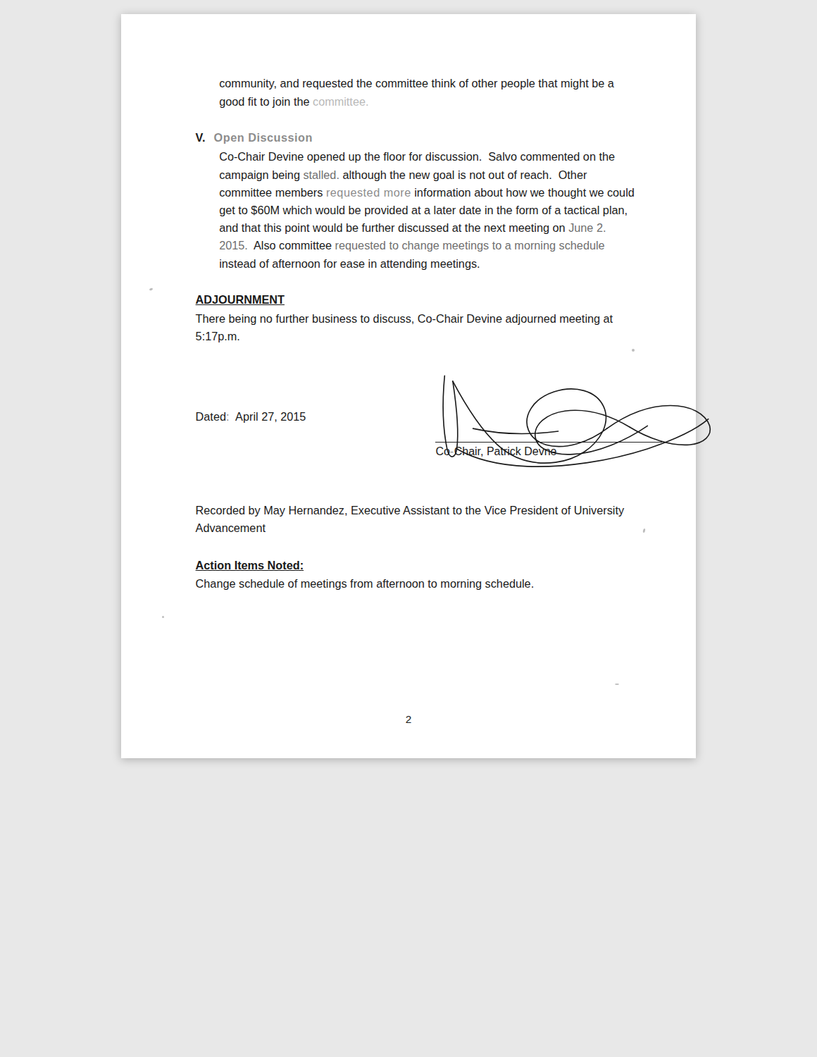community, and requested the committee think of other people that might be a good fit to join the committee.
V. Open Discussion
Co-Chair Devine opened up the floor for discussion. Salvo commented on the campaign being stalled. although the new goal is not out of reach. Other committee members requested more information about how we thought we could get to $60M which would be provided at a later date in the form of a tactical plan, and that this point would be further discussed at the next meeting on June 2. 2015. Also committee requested to change meetings to a morning schedule instead of afternoon for ease in attending meetings.
ADJOURNMENT
There being no further business to discuss, Co-Chair Devine adjourned meeting at 5:17p.m.
Dated: April 27, 2015
Co-Chair, Patrick Devne
Recorded by May Hernandez, Executive Assistant to the Vice President of University Advancement
Action Items Noted:
Change schedule of meetings from afternoon to morning schedule.
2